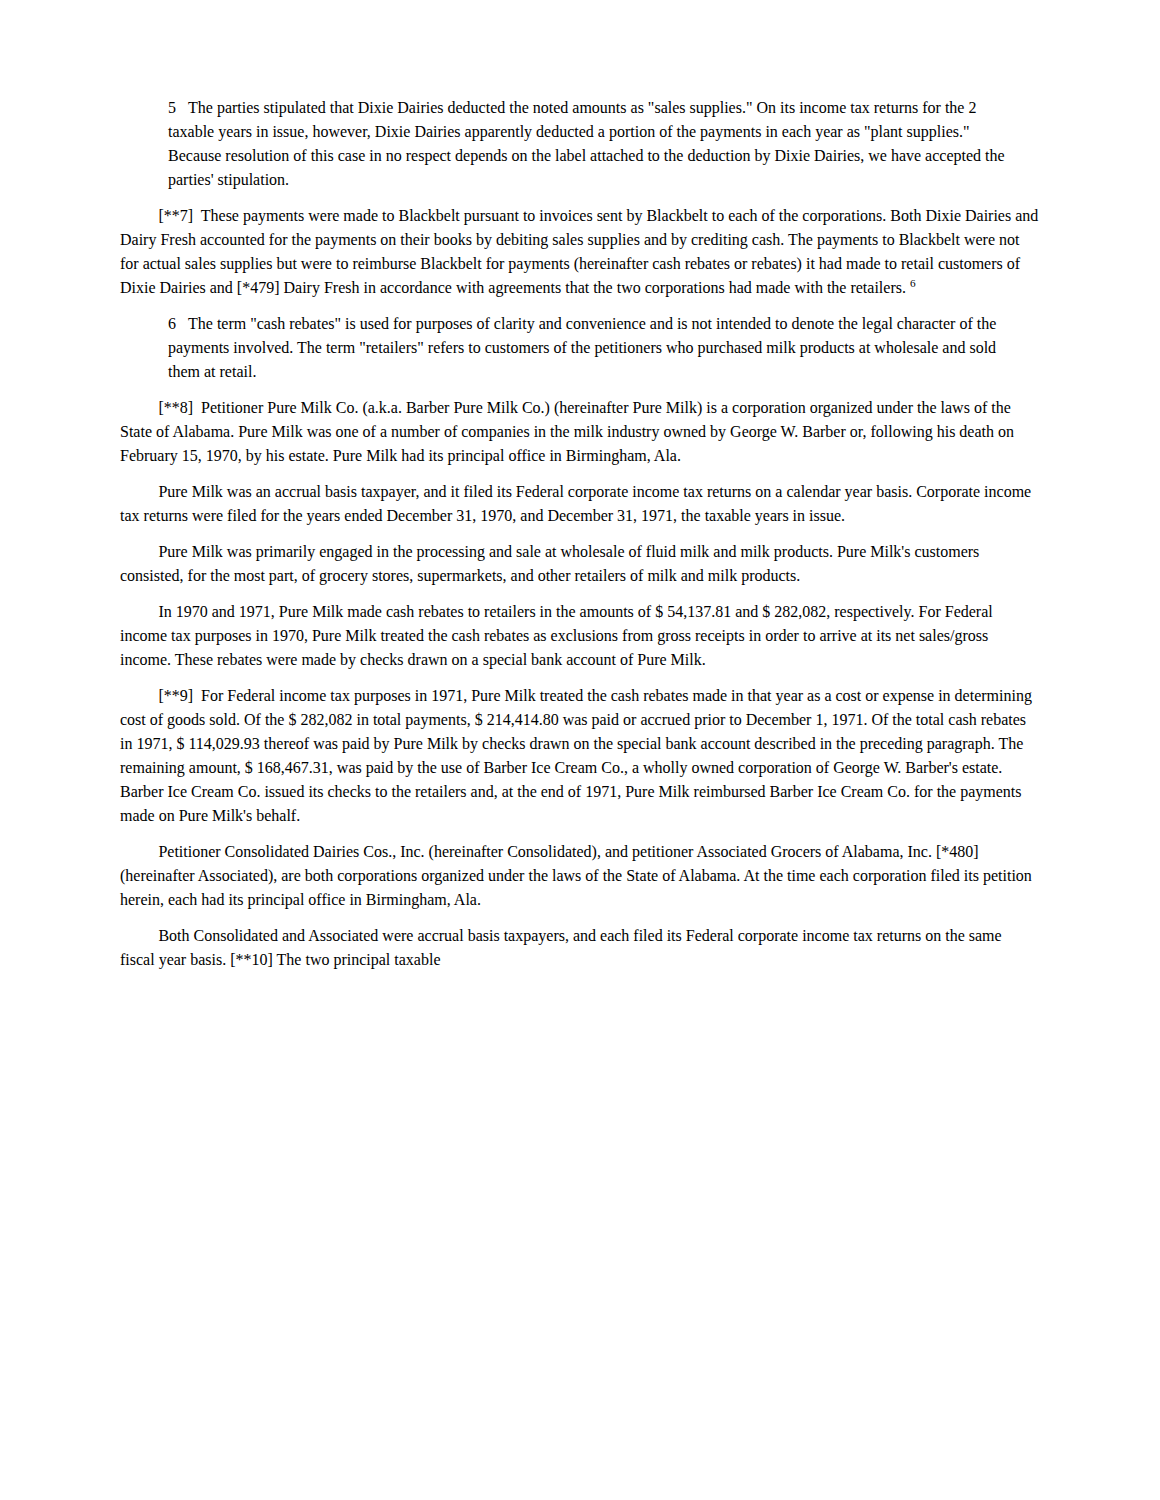5 The parties stipulated that Dixie Dairies deducted the noted amounts as "sales supplies." On its income tax returns for the 2 taxable years in issue, however, Dixie Dairies apparently deducted a portion of the payments in each year as "plant supplies." Because resolution of this case in no respect depends on the label attached to the deduction by Dixie Dairies, we have accepted the parties' stipulation.
[**7] These payments were made to Blackbelt pursuant to invoices sent by Blackbelt to each of the corporations. Both Dixie Dairies and Dairy Fresh accounted for the payments on their books by debiting sales supplies and by crediting cash. The payments to Blackbelt were not for actual sales supplies but were to reimburse Blackbelt for payments (hereinafter cash rebates or rebates) it had made to retail customers of Dixie Dairies and [*479] Dairy Fresh in accordance with agreements that the two corporations had made with the retailers. 6
6 The term "cash rebates" is used for purposes of clarity and convenience and is not intended to denote the legal character of the payments involved. The term "retailers" refers to customers of the petitioners who purchased milk products at wholesale and sold them at retail.
[**8] Petitioner Pure Milk Co. (a.k.a. Barber Pure Milk Co.) (hereinafter Pure Milk) is a corporation organized under the laws of the State of Alabama. Pure Milk was one of a number of companies in the milk industry owned by George W. Barber or, following his death on February 15, 1970, by his estate. Pure Milk had its principal office in Birmingham, Ala.
Pure Milk was an accrual basis taxpayer, and it filed its Federal corporate income tax returns on a calendar year basis. Corporate income tax returns were filed for the years ended December 31, 1970, and December 31, 1971, the taxable years in issue.
Pure Milk was primarily engaged in the processing and sale at wholesale of fluid milk and milk products. Pure Milk's customers consisted, for the most part, of grocery stores, supermarkets, and other retailers of milk and milk products.
In 1970 and 1971, Pure Milk made cash rebates to retailers in the amounts of $ 54,137.81 and $ 282,082, respectively. For Federal income tax purposes in 1970, Pure Milk treated the cash rebates as exclusions from gross receipts in order to arrive at its net sales/gross income. These rebates were made by checks drawn on a special bank account of Pure Milk.
[**9] For Federal income tax purposes in 1971, Pure Milk treated the cash rebates made in that year as a cost or expense in determining cost of goods sold. Of the $ 282,082 in total payments, $ 214,414.80 was paid or accrued prior to December 1, 1971. Of the total cash rebates in 1971, $ 114,029.93 thereof was paid by Pure Milk by checks drawn on the special bank account described in the preceding paragraph. The remaining amount, $ 168,467.31, was paid by the use of Barber Ice Cream Co., a wholly owned corporation of George W. Barber's estate. Barber Ice Cream Co. issued its checks to the retailers and, at the end of 1971, Pure Milk reimbursed Barber Ice Cream Co. for the payments made on Pure Milk's behalf.
Petitioner Consolidated Dairies Cos., Inc. (hereinafter Consolidated), and petitioner Associated Grocers of Alabama, Inc. [*480] (hereinafter Associated), are both corporations organized under the laws of the State of Alabama. At the time each corporation filed its petition herein, each had its principal office in Birmingham, Ala.
Both Consolidated and Associated were accrual basis taxpayers, and each filed its Federal corporate income tax returns on the same fiscal year basis. [**10] The two principal taxable